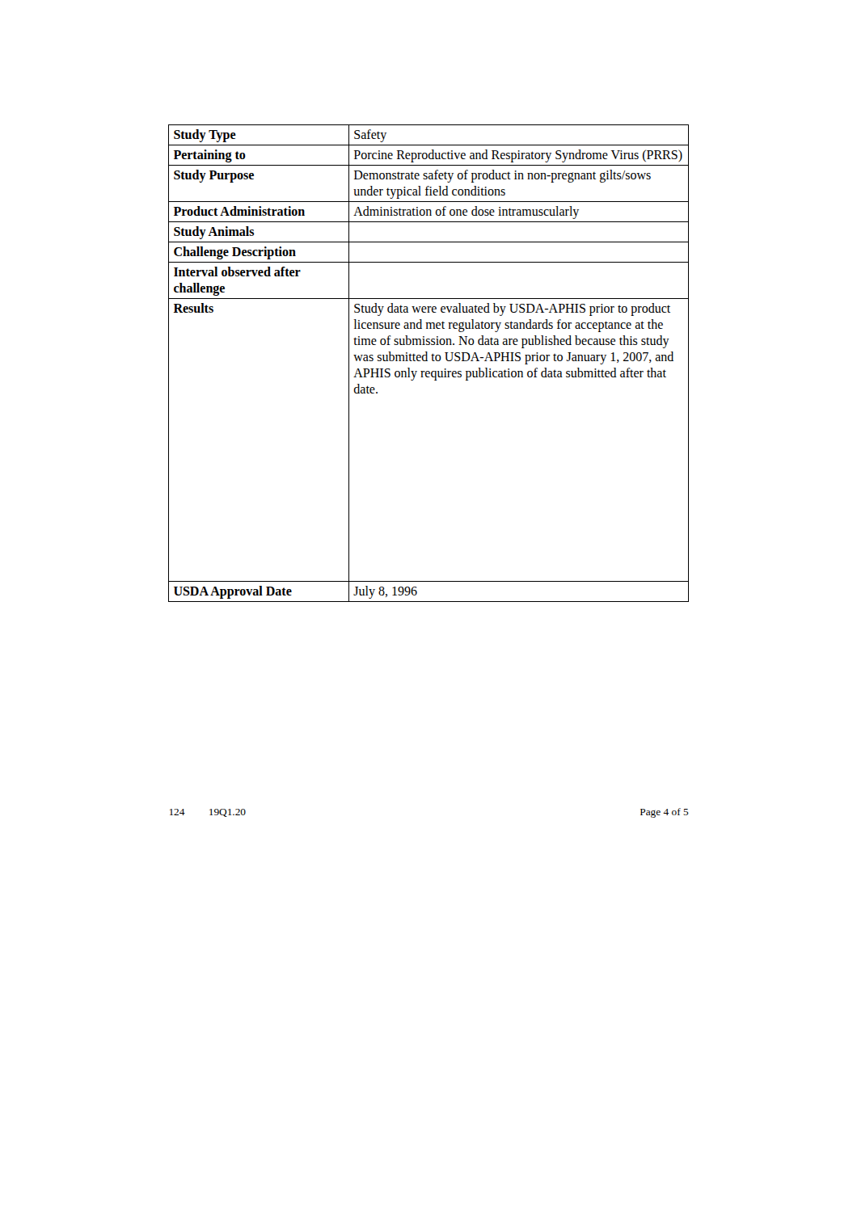| Study Type | Safety |
| Pertaining to | Porcine Reproductive and Respiratory Syndrome Virus (PRRS) |
| Study Purpose | Demonstrate safety of product in non-pregnant gilts/sows under typical field conditions |
| Product Administration | Administration of one dose intramuscularly |
| Study Animals | |
| Challenge Description | |
| Interval observed after challenge | |
| Results | Study data were evaluated by USDA-APHIS prior to product licensure and met regulatory standards for acceptance at the time of submission. No data are published because this study was submitted to USDA-APHIS prior to January 1, 2007, and APHIS only requires publication of data submitted after that date. |
| USDA Approval Date | July 8, 1996 |
12419Q1.20
Page 4 of 5